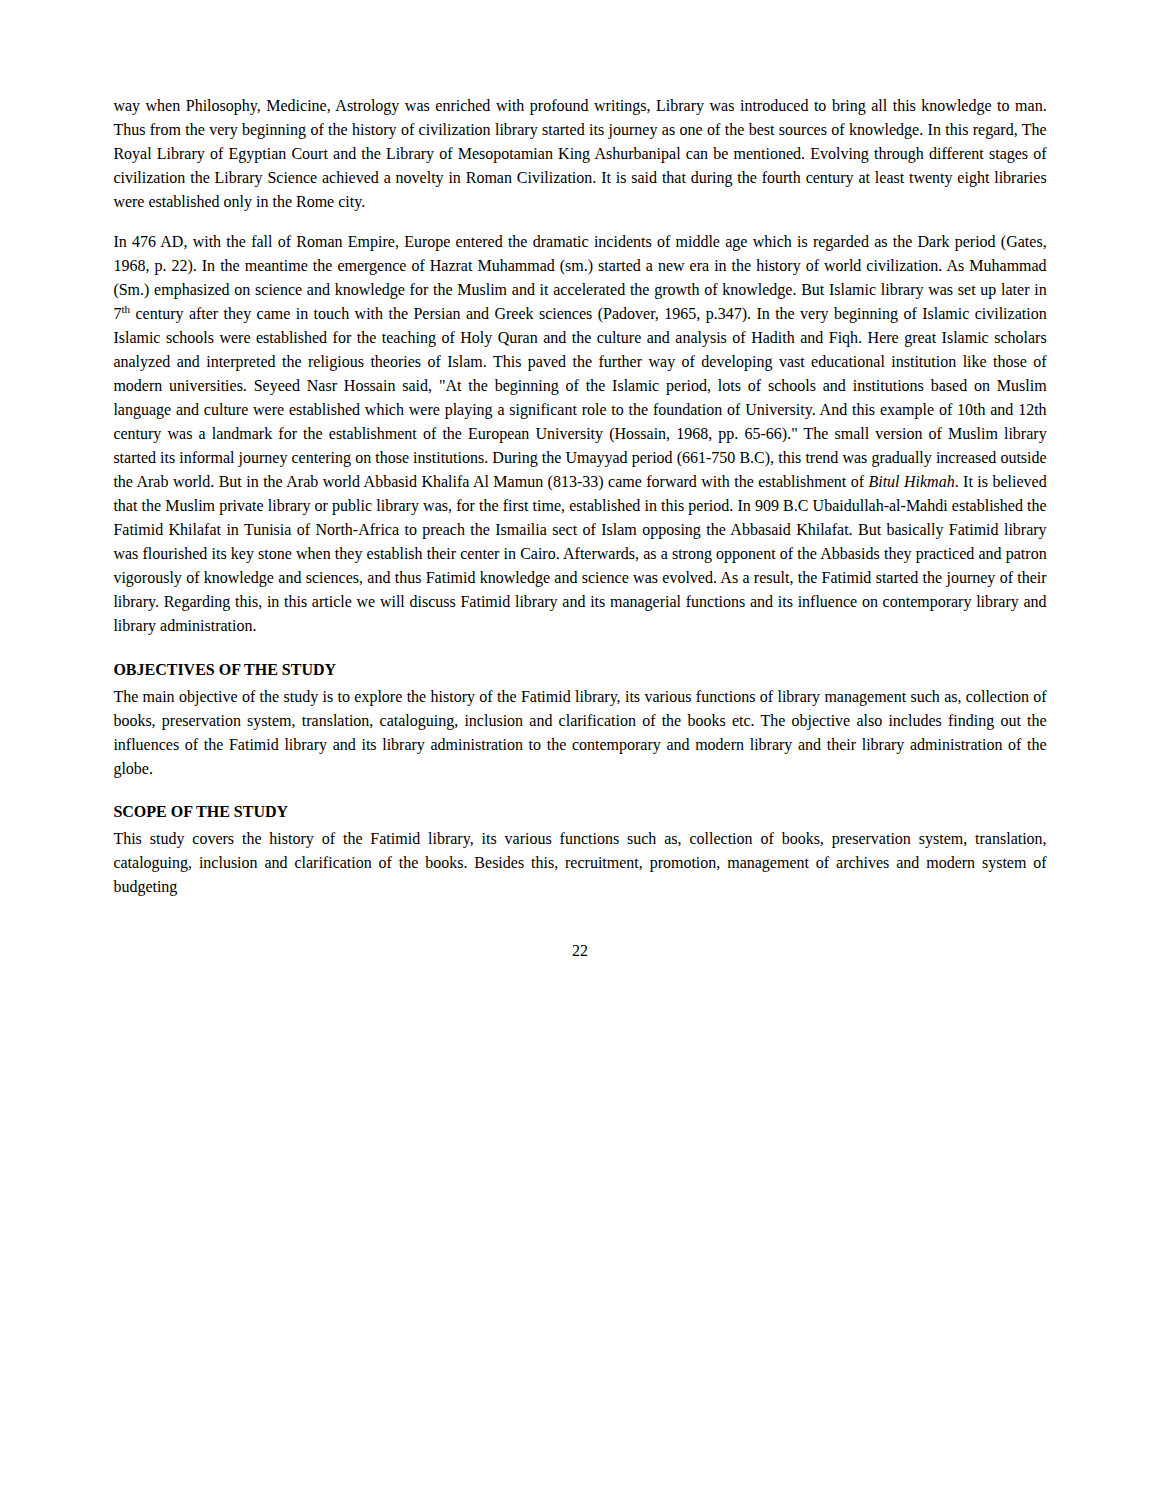way when Philosophy, Medicine, Astrology was enriched with profound writings, Library was introduced to bring all this knowledge to man. Thus from the very beginning of the history of civilization library started its journey as one of the best sources of knowledge. In this regard, The Royal Library of Egyptian Court and the Library of Mesopotamian King Ashurbanipal can be mentioned. Evolving through different stages of civilization the Library Science achieved a novelty in Roman Civilization. It is said that during the fourth century at least twenty eight libraries were established only in the Rome city.
In 476 AD, with the fall of Roman Empire, Europe entered the dramatic incidents of middle age which is regarded as the Dark period (Gates, 1968, p. 22). In the meantime the emergence of Hazrat Muhammad (sm.) started a new era in the history of world civilization. As Muhammad (Sm.) emphasized on science and knowledge for the Muslim and it accelerated the growth of knowledge. But Islamic library was set up later in 7th century after they came in touch with the Persian and Greek sciences (Padover, 1965, p.347). In the very beginning of Islamic civilization Islamic schools were established for the teaching of Holy Quran and the culture and analysis of Hadith and Fiqh. Here great Islamic scholars analyzed and interpreted the religious theories of Islam. This paved the further way of developing vast educational institution like those of modern universities. Seyeed Nasr Hossain said, "At the beginning of the Islamic period, lots of schools and institutions based on Muslim language and culture were established which were playing a significant role to the foundation of University. And this example of 10th and 12th century was a landmark for the establishment of the European University (Hossain, 1968, pp. 65-66)." The small version of Muslim library started its informal journey centering on those institutions. During the Umayyad period (661-750 B.C), this trend was gradually increased outside the Arab world. But in the Arab world Abbasid Khalifa Al Mamun (813-33) came forward with the establishment of Bitul Hikmah. It is believed that the Muslim private library or public library was, for the first time, established in this period. In 909 B.C Ubaidullah-al-Mahdi established the Fatimid Khilafat in Tunisia of North-Africa to preach the Ismailia sect of Islam opposing the Abbasaid Khilafat. But basically Fatimid library was flourished its key stone when they establish their center in Cairo. Afterwards, as a strong opponent of the Abbasids they practiced and patron vigorously of knowledge and sciences, and thus Fatimid knowledge and science was evolved. As a result, the Fatimid started the journey of their library. Regarding this, in this article we will discuss Fatimid library and its managerial functions and its influence on contemporary library and library administration.
Objectives of the Study
The main objective of the study is to explore the history of the Fatimid library, its various functions of library management such as, collection of books, preservation system, translation, cataloguing, inclusion and clarification of the books etc. The objective also includes finding out the influences of the Fatimid library and its library administration to the contemporary and modern library and their library administration of the globe.
Scope of the Study
This study covers the history of the Fatimid library, its various functions such as, collection of books, preservation system, translation, cataloguing, inclusion and clarification of the books. Besides this, recruitment, promotion, management of archives and modern system of budgeting
22